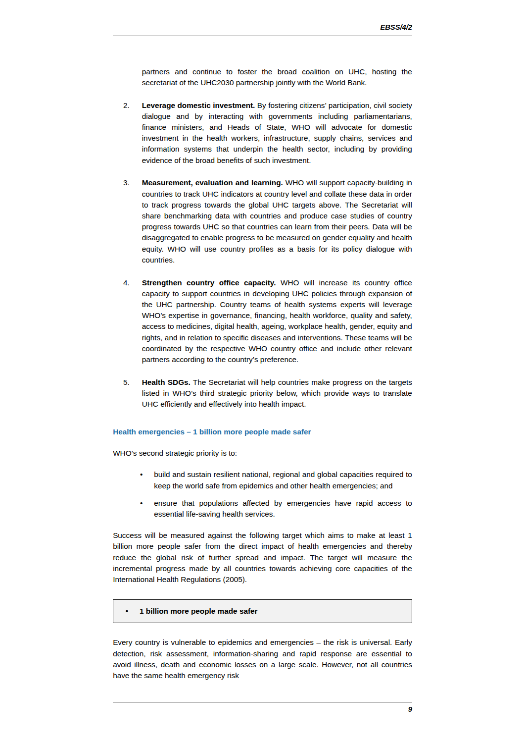EBSS/4/2
partners and continue to foster the broad coalition on UHC, hosting the secretariat of the UHC2030 partnership jointly with the World Bank.
2. Leverage domestic investment. By fostering citizens’ participation, civil society dialogue and by interacting with governments including parliamentarians, finance ministers, and Heads of State, WHO will advocate for domestic investment in the health workers, infrastructure, supply chains, services and information systems that underpin the health sector, including by providing evidence of the broad benefits of such investment.
3. Measurement, evaluation and learning. WHO will support capacity-building in countries to track UHC indicators at country level and collate these data in order to track progress towards the global UHC targets above. The Secretariat will share benchmarking data with countries and produce case studies of country progress towards UHC so that countries can learn from their peers. Data will be disaggregated to enable progress to be measured on gender equality and health equity. WHO will use country profiles as a basis for its policy dialogue with countries.
4. Strengthen country office capacity. WHO will increase its country office capacity to support countries in developing UHC policies through expansion of the UHC partnership. Country teams of health systems experts will leverage WHO’s expertise in governance, financing, health workforce, quality and safety, access to medicines, digital health, ageing, workplace health, gender, equity and rights, and in relation to specific diseases and interventions. These teams will be coordinated by the respective WHO country office and include other relevant partners according to the country’s preference.
5. Health SDGs. The Secretariat will help countries make progress on the targets listed in WHO’s third strategic priority below, which provide ways to translate UHC efficiently and effectively into health impact.
Health emergencies – 1 billion more people made safer
WHO’s second strategic priority is to:
build and sustain resilient national, regional and global capacities required to keep the world safe from epidemics and other health emergencies; and
ensure that populations affected by emergencies have rapid access to essential life-saving health services.
Success will be measured against the following target which aims to make at least 1 billion more people safer from the direct impact of health emergencies and thereby reduce the global risk of further spread and impact. The target will measure the incremental progress made by all countries towards achieving core capacities of the International Health Regulations (2005).
1 billion more people made safer
Every country is vulnerable to epidemics and emergencies – the risk is universal. Early detection, risk assessment, information-sharing and rapid response are essential to avoid illness, death and economic losses on a large scale. However, not all countries have the same health emergency risk
9